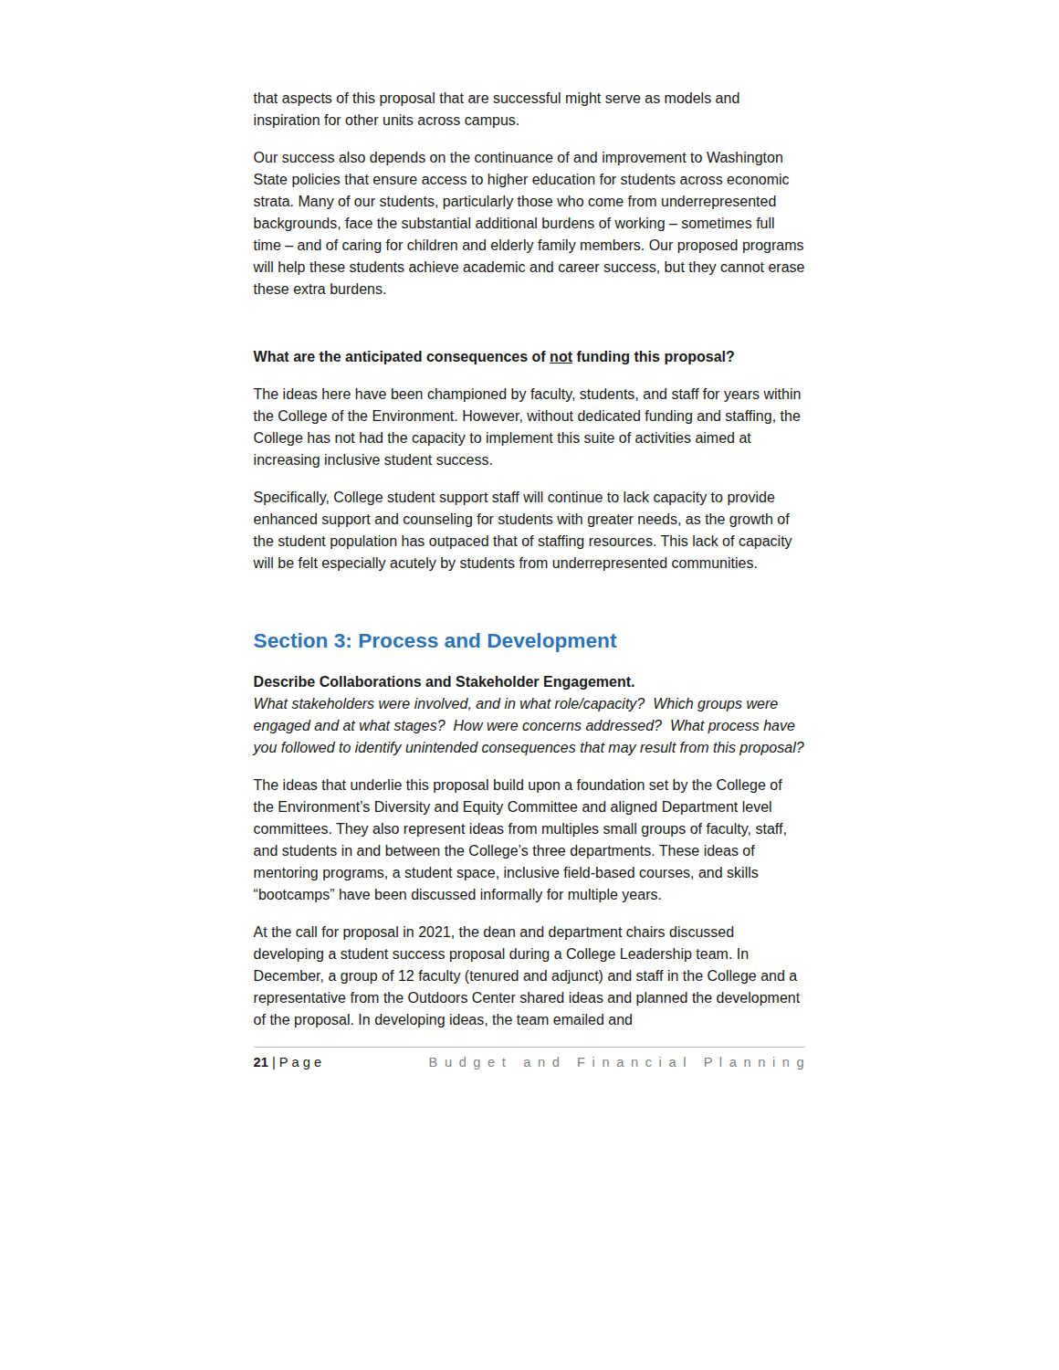that aspects of this proposal that are successful might serve as models and inspiration for other units across campus.
Our success also depends on the continuance of and improvement to Washington State policies that ensure access to higher education for students across economic strata. Many of our students, particularly those who come from underrepresented backgrounds, face the substantial additional burdens of working – sometimes full time – and of caring for children and elderly family members. Our proposed programs will help these students achieve academic and career success, but they cannot erase these extra burdens.
What are the anticipated consequences of not funding this proposal?
The ideas here have been championed by faculty, students, and staff for years within the College of the Environment. However, without dedicated funding and staffing, the College has not had the capacity to implement this suite of activities aimed at increasing inclusive student success.
Specifically, College student support staff will continue to lack capacity to provide enhanced support and counseling for students with greater needs, as the growth of the student population has outpaced that of staffing resources. This lack of capacity will be felt especially acutely by students from underrepresented communities.
Section 3: Process and Development
Describe Collaborations and Stakeholder Engagement.
What stakeholders were involved, and in what role/capacity? Which groups were engaged and at what stages? How were concerns addressed? What process have you followed to identify unintended consequences that may result from this proposal?
The ideas that underlie this proposal build upon a foundation set by the College of the Environment’s Diversity and Equity Committee and aligned Department level committees. They also represent ideas from multiples small groups of faculty, staff, and students in and between the College’s three departments. These ideas of mentoring programs, a student space, inclusive field-based courses, and skills “bootcamps” have been discussed informally for multiple years.
At the call for proposal in 2021, the dean and department chairs discussed developing a student success proposal during a College Leadership team. In December, a group of 12 faculty (tenured and adjunct) and staff in the College and a representative from the Outdoors Center shared ideas and planned the development of the proposal. In developing ideas, the team emailed and
21 | P a g e
B u d g e t a n d F i n a n c i a l P l a n n i n g